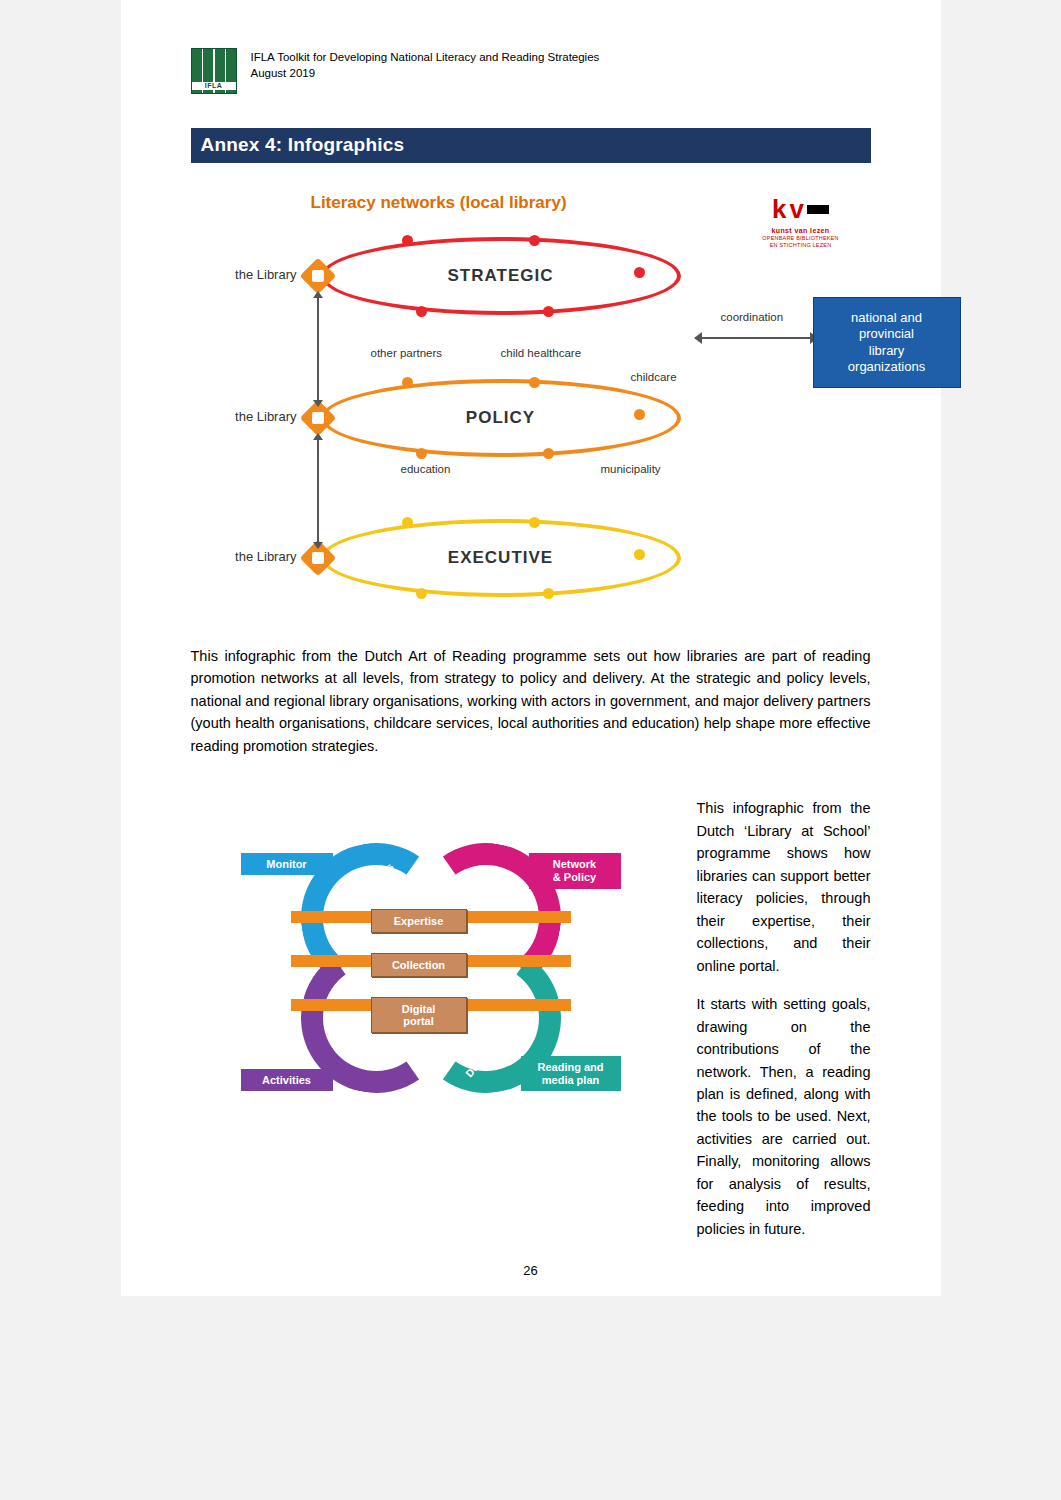IFLA Toolkit for Developing National Literacy and Reading Strategies
August 2019
Annex 4: Infographics
Literacy networks (local library)
kv
kunst van lezen
OPENBARE BIBLIOTHEKEN
EN STICHTING LEZEN
STRATEGIC
POLICY
EXECUTIVE
the Library
the Library
the Library
other partners
child healthcare
childcare
education
municipality
coordination
national and
provincial
library
organizations
This infographic from the Dutch Art of Reading programme sets out how libraries are part of reading promotion networks at all levels, from strategy to policy and delivery. At the strategic and policy levels, national and regional library organisations, working with actors in government, and major delivery partners (youth health organisations, childcare services, local authorities and education) help shape more effective reading promotion strategies.
Analyze results
Set goals
Implement
Determine method
Expertise
Collection
Digital
portal
Monitor
Network
& Policy
Activities
Reading and
media plan
This infographic from the Dutch ‘Library at School’ programme shows how libraries can support better literacy policies, through their expertise, their collections, and their online portal.
It starts with setting goals, drawing on the contributions of the network. Then, a reading plan is defined, along with the tools to be used. Next, activities are carried out. Finally, monitoring allows for analysis of results, feeding into improved policies in future.
26